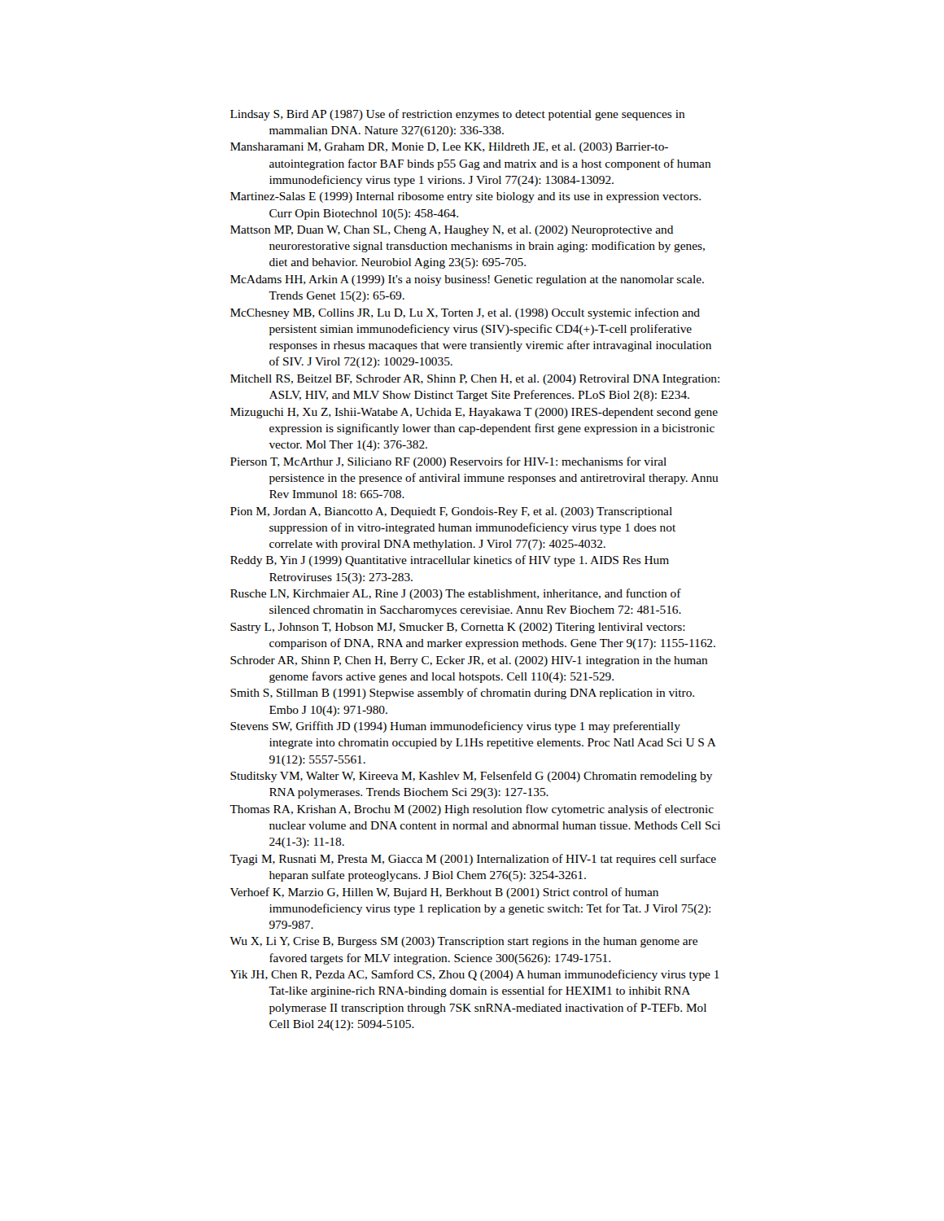Lindsay S, Bird AP (1987) Use of restriction enzymes to detect potential gene sequences in mammalian DNA. Nature 327(6120): 336-338.
Mansharamani M, Graham DR, Monie D, Lee KK, Hildreth JE, et al. (2003) Barrier-to-autointegration factor BAF binds p55 Gag and matrix and is a host component of human immunodeficiency virus type 1 virions. J Virol 77(24): 13084-13092.
Martinez-Salas E (1999) Internal ribosome entry site biology and its use in expression vectors. Curr Opin Biotechnol 10(5): 458-464.
Mattson MP, Duan W, Chan SL, Cheng A, Haughey N, et al. (2002) Neuroprotective and neurorestorative signal transduction mechanisms in brain aging: modification by genes, diet and behavior. Neurobiol Aging 23(5): 695-705.
McAdams HH, Arkin A (1999) It's a noisy business! Genetic regulation at the nanomolar scale. Trends Genet 15(2): 65-69.
McChesney MB, Collins JR, Lu D, Lu X, Torten J, et al. (1998) Occult systemic infection and persistent simian immunodeficiency virus (SIV)-specific CD4(+)-T-cell proliferative responses in rhesus macaques that were transiently viremic after intravaginal inoculation of SIV. J Virol 72(12): 10029-10035.
Mitchell RS, Beitzel BF, Schroder AR, Shinn P, Chen H, et al. (2004) Retroviral DNA Integration: ASLV, HIV, and MLV Show Distinct Target Site Preferences. PLoS Biol 2(8): E234.
Mizuguchi H, Xu Z, Ishii-Watabe A, Uchida E, Hayakawa T (2000) IRES-dependent second gene expression is significantly lower than cap-dependent first gene expression in a bicistronic vector. Mol Ther 1(4): 376-382.
Pierson T, McArthur J, Siliciano RF (2000) Reservoirs for HIV-1: mechanisms for viral persistence in the presence of antiviral immune responses and antiretroviral therapy. Annu Rev Immunol 18: 665-708.
Pion M, Jordan A, Biancotto A, Dequiedt F, Gondois-Rey F, et al. (2003) Transcriptional suppression of in vitro-integrated human immunodeficiency virus type 1 does not correlate with proviral DNA methylation. J Virol 77(7): 4025-4032.
Reddy B, Yin J (1999) Quantitative intracellular kinetics of HIV type 1. AIDS Res Hum Retroviruses 15(3): 273-283.
Rusche LN, Kirchmaier AL, Rine J (2003) The establishment, inheritance, and function of silenced chromatin in Saccharomyces cerevisiae. Annu Rev Biochem 72: 481-516.
Sastry L, Johnson T, Hobson MJ, Smucker B, Cornetta K (2002) Titering lentiviral vectors: comparison of DNA, RNA and marker expression methods. Gene Ther 9(17): 1155-1162.
Schroder AR, Shinn P, Chen H, Berry C, Ecker JR, et al. (2002) HIV-1 integration in the human genome favors active genes and local hotspots. Cell 110(4): 521-529.
Smith S, Stillman B (1991) Stepwise assembly of chromatin during DNA replication in vitro. Embo J 10(4): 971-980.
Stevens SW, Griffith JD (1994) Human immunodeficiency virus type 1 may preferentially integrate into chromatin occupied by L1Hs repetitive elements. Proc Natl Acad Sci U S A 91(12): 5557-5561.
Studitsky VM, Walter W, Kireeva M, Kashlev M, Felsenfeld G (2004) Chromatin remodeling by RNA polymerases. Trends Biochem Sci 29(3): 127-135.
Thomas RA, Krishan A, Brochu M (2002) High resolution flow cytometric analysis of electronic nuclear volume and DNA content in normal and abnormal human tissue. Methods Cell Sci 24(1-3): 11-18.
Tyagi M, Rusnati M, Presta M, Giacca M (2001) Internalization of HIV-1 tat requires cell surface heparan sulfate proteoglycans. J Biol Chem 276(5): 3254-3261.
Verhoef K, Marzio G, Hillen W, Bujard H, Berkhout B (2001) Strict control of human immunodeficiency virus type 1 replication by a genetic switch: Tet for Tat. J Virol 75(2): 979-987.
Wu X, Li Y, Crise B, Burgess SM (2003) Transcription start regions in the human genome are favored targets for MLV integration. Science 300(5626): 1749-1751.
Yik JH, Chen R, Pezda AC, Samford CS, Zhou Q (2004) A human immunodeficiency virus type 1 Tat-like arginine-rich RNA-binding domain is essential for HEXIM1 to inhibit RNA polymerase II transcription through 7SK snRNA-mediated inactivation of P-TEFb. Mol Cell Biol 24(12): 5094-5105.